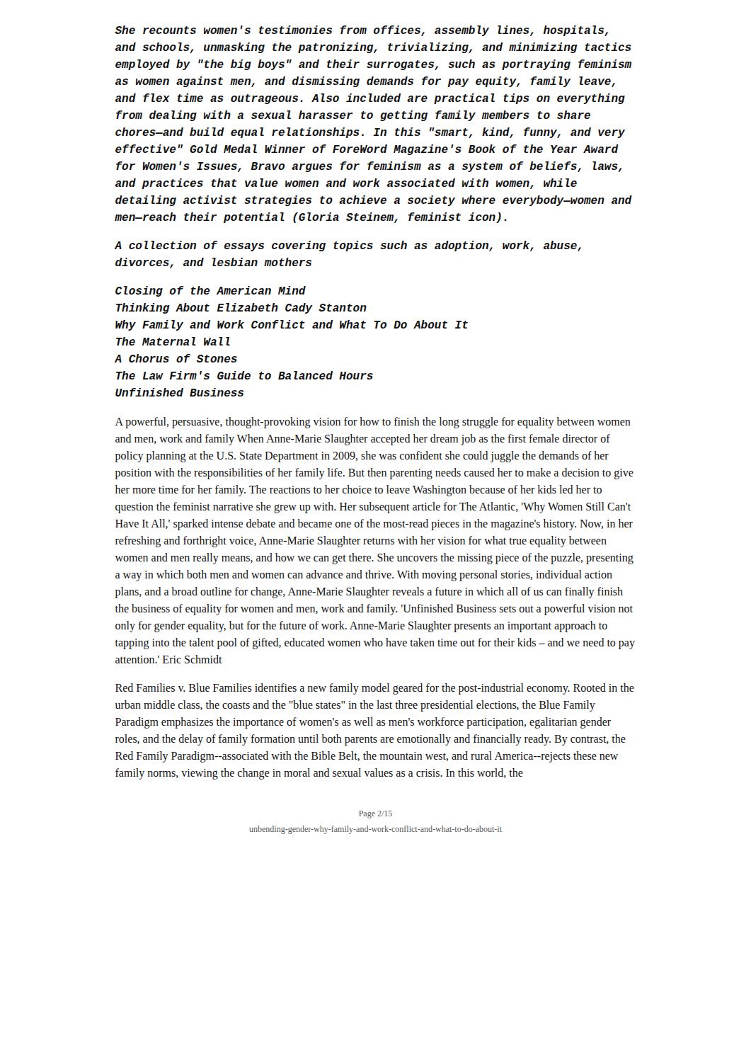She recounts women's testimonies from offices, assembly lines, hospitals, and schools, unmasking the patronizing, trivializing, and minimizing tactics employed by "the big boys" and their surrogates, such as portraying feminism as women against men, and dismissing demands for pay equity, family leave, and flex time as outrageous. Also included are practical tips on everything from dealing with a sexual harasser to getting family members to share chores—and build equal relationships. In this "smart, kind, funny, and very effective" Gold Medal Winner of ForeWord Magazine's Book of the Year Award for Women's Issues, Bravo argues for feminism as a system of beliefs, laws, and practices that value women and work associated with women, while detailing activist strategies to achieve a society where everybody—women and men—reach their potential (Gloria Steinem, feminist icon).
A collection of essays covering topics such as adoption, work, abuse, divorces, and lesbian mothers
Closing of the American Mind
Thinking About Elizabeth Cady Stanton
Why Family and Work Conflict and What To Do About It
The Maternal Wall
A Chorus of Stones
The Law Firm's Guide to Balanced Hours
Unfinished Business
A powerful, persuasive, thought-provoking vision for how to finish the long struggle for equality between women and men, work and family When Anne-Marie Slaughter accepted her dream job as the first female director of policy planning at the U.S. State Department in 2009, she was confident she could juggle the demands of her position with the responsibilities of her family life. But then parenting needs caused her to make a decision to give her more time for her family. The reactions to her choice to leave Washington because of her kids led her to question the feminist narrative she grew up with. Her subsequent article for The Atlantic, 'Why Women Still Can't Have It All,' sparked intense debate and became one of the most-read pieces in the magazine's history. Now, in her refreshing and forthright voice, Anne-Marie Slaughter returns with her vision for what true equality between women and men really means, and how we can get there. She uncovers the missing piece of the puzzle, presenting a way in which both men and women can advance and thrive. With moving personal stories, individual action plans, and a broad outline for change, Anne-Marie Slaughter reveals a future in which all of us can finally finish the business of equality for women and men, work and family. 'Unfinished Business sets out a powerful vision not only for gender equality, but for the future of work. Anne-Marie Slaughter presents an important approach to tapping into the talent pool of gifted, educated women who have taken time out for their kids – and we need to pay attention.' Eric Schmidt
Red Families v. Blue Families identifies a new family model geared for the post-industrial economy. Rooted in the urban middle class, the coasts and the "blue states" in the last three presidential elections, the Blue Family Paradigm emphasizes the importance of women's as well as men's workforce participation, egalitarian gender roles, and the delay of family formation until both parents are emotionally and financially ready. By contrast, the Red Family Paradigm--associated with the Bible Belt, the mountain west, and rural America--rejects these new family norms, viewing the change in moral and sexual values as a crisis. In this world, the
Page 2/15 unbending-gender-why-family-and-work-conflict-and-what-to-do-about-it